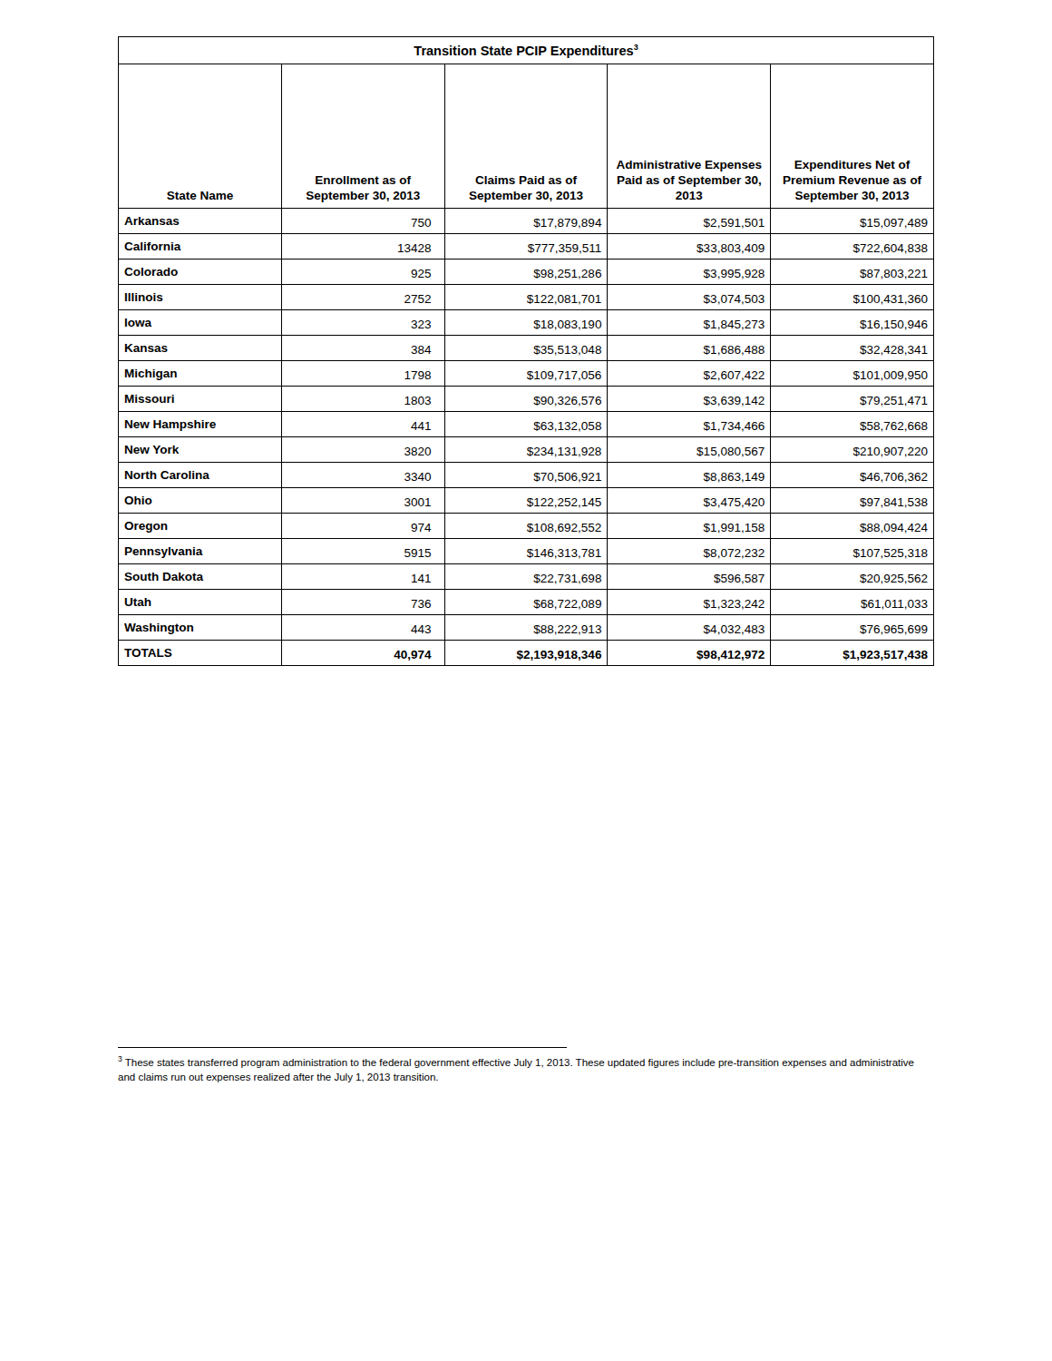Transition State PCIP Expenditures 3
| State Name | Enrollment as of September 30, 2013 | Claims Paid as of September 30, 2013 | Administrative Expenses Paid as of September 30, 2013 | Expenditures Net of Premium Revenue as of September 30, 2013 |
| --- | --- | --- | --- | --- |
| Arkansas | 750 | $17,879,894 | $2,591,501 | $15,097,489 |
| California | 13428 | $777,359,511 | $33,803,409 | $722,604,838 |
| Colorado | 925 | $98,251,286 | $3,995,928 | $87,803,221 |
| Illinois | 2752 | $122,081,701 | $3,074,503 | $100,431,360 |
| Iowa | 323 | $18,083,190 | $1,845,273 | $16,150,946 |
| Kansas | 384 | $35,513,048 | $1,686,488 | $32,428,341 |
| Michigan | 1798 | $109,717,056 | $2,607,422 | $101,009,950 |
| Missouri | 1803 | $90,326,576 | $3,639,142 | $79,251,471 |
| New Hampshire | 441 | $63,132,058 | $1,734,466 | $58,762,668 |
| New York | 3820 | $234,131,928 | $15,080,567 | $210,907,220 |
| North Carolina | 3340 | $70,506,921 | $8,863,149 | $46,706,362 |
| Ohio | 3001 | $122,252,145 | $3,475,420 | $97,841,538 |
| Oregon | 974 | $108,692,552 | $1,991,158 | $88,094,424 |
| Pennsylvania | 5915 | $146,313,781 | $8,072,232 | $107,525,318 |
| South Dakota | 141 | $22,731,698 | $596,587 | $20,925,562 |
| Utah | 736 | $68,722,089 | $1,323,242 | $61,011,033 |
| Washington | 443 | $88,222,913 | $4,032,483 | $76,965,699 |
| TOTALS | 40,974 | $2,193,918,346 | $98,412,972 | $1,923,517,438 |
3 These states transferred program administration to the federal government effective July 1, 2013. These updated figures include pre-transition expenses and administrative and claims run out expenses realized after the July 1, 2013 transition.